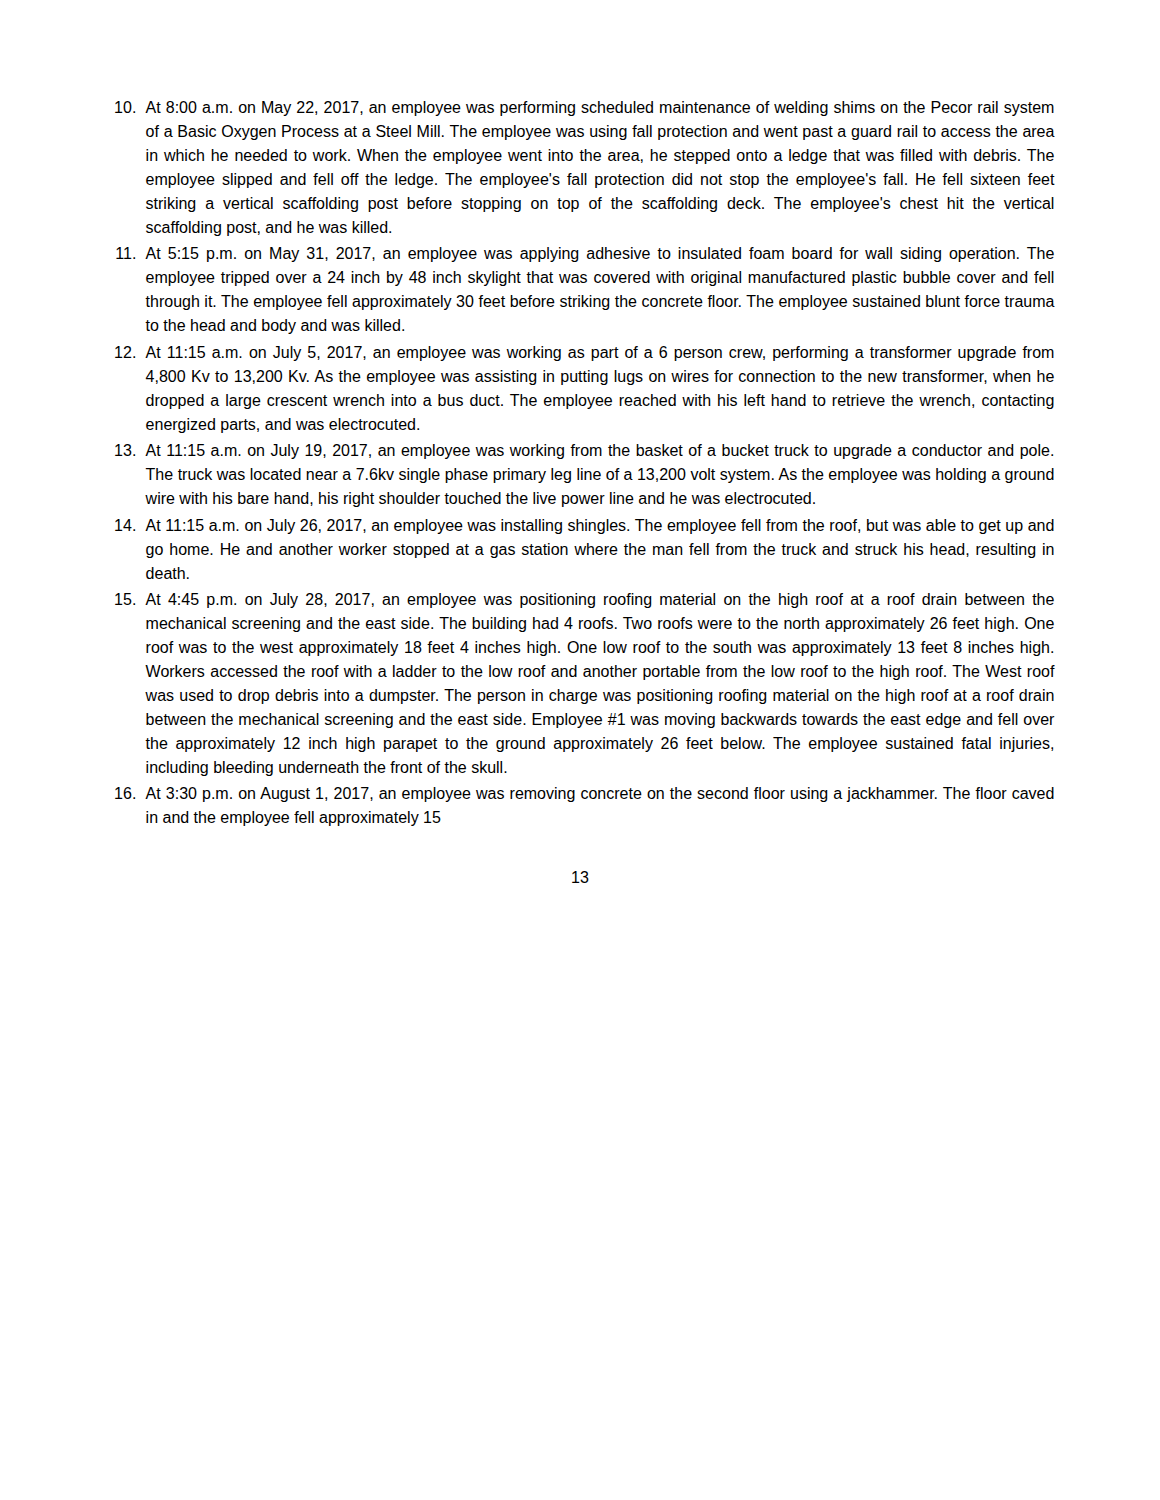At 8:00 a.m. on May 22, 2017, an employee was performing scheduled maintenance of welding shims on the Pecor rail system of a Basic Oxygen Process at a Steel Mill. The employee was using fall protection and went past a guard rail to access the area in which he needed to work. When the employee went into the area, he stepped onto a ledge that was filled with debris. The employee slipped and fell off the ledge. The employee's fall protection did not stop the employee's fall. He fell sixteen feet striking a vertical scaffolding post before stopping on top of the scaffolding deck. The employee's chest hit the vertical scaffolding post, and he was killed.
At 5:15 p.m. on May 31, 2017, an employee was applying adhesive to insulated foam board for wall siding operation. The employee tripped over a 24 inch by 48 inch skylight that was covered with original manufactured plastic bubble cover and fell through it. The employee fell approximately 30 feet before striking the concrete floor. The employee sustained blunt force trauma to the head and body and was killed.
At 11:15 a.m. on July 5, 2017, an employee was working as part of a 6 person crew, performing a transformer upgrade from 4,800 Kv to 13,200 Kv. As the employee was assisting in putting lugs on wires for connection to the new transformer, when he dropped a large crescent wrench into a bus duct. The employee reached with his left hand to retrieve the wrench, contacting energized parts, and was electrocuted.
At 11:15 a.m. on July 19, 2017, an employee was working from the basket of a bucket truck to upgrade a conductor and pole. The truck was located near a 7.6kv single phase primary leg line of a 13,200 volt system. As the employee was holding a ground wire with his bare hand, his right shoulder touched the live power line and he was electrocuted.
At 11:15 a.m. on July 26, 2017, an employee was installing shingles. The employee fell from the roof, but was able to get up and go home. He and another worker stopped at a gas station where the man fell from the truck and struck his head, resulting in death.
At 4:45 p.m. on July 28, 2017, an employee was positioning roofing material on the high roof at a roof drain between the mechanical screening and the east side. The building had 4 roofs. Two roofs were to the north approximately 26 feet high. One roof was to the west approximately 18 feet 4 inches high. One low roof to the south was approximately 13 feet 8 inches high. Workers accessed the roof with a ladder to the low roof and another portable from the low roof to the high roof. The West roof was used to drop debris into a dumpster. The person in charge was positioning roofing material on the high roof at a roof drain between the mechanical screening and the east side. Employee #1 was moving backwards towards the east edge and fell over the approximately 12 inch high parapet to the ground approximately 26 feet below. The employee sustained fatal injuries, including bleeding underneath the front of the skull.
At 3:30 p.m. on August 1, 2017, an employee was removing concrete on the second floor using a jackhammer. The floor caved in and the employee fell approximately 15
13